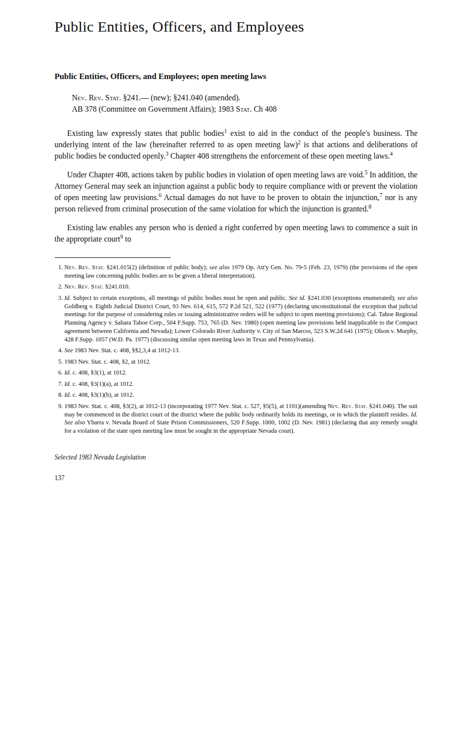Public Entities, Officers, and Employees
Public Entities, Officers, and Employees; open meeting laws
Nev. Rev. Stat. §241.— (new); §241.040 (amended).
AB 378 (Committee on Government Affairs); 1983 Stat. Ch 408
Existing law expressly states that public bodies1 exist to aid in the conduct of the people's business. The underlying intent of the law (hereinafter referred to as open meeting law)2 is that actions and deliberations of public bodies be conducted openly.3 Chapter 408 strengthens the enforcement of these open meeting laws.4
Under Chapter 408, actions taken by public bodies in violation of open meeting laws are void.5 In addition, the Attorney General may seek an injunction against a public body to require compliance with or prevent the violation of open meeting law provisions.6 Actual damages do not have to be proven to obtain the injunction,7 nor is any person relieved from criminal prosecution of the same violation for which the injunction is granted.8
Existing law enables any person who is denied a right conferred by open meeting laws to commence a suit in the appropriate court9 to
Nev. Rev. Stat. §241.015(2) (definition of public body); see also 1979 Op. Att'y Gen. No. 79-5 (Feb. 23, 1979) (the provisions of the open meeting law concerning public bodies are to be given a liberal interpretation).
Nev. Rev. Stat. §241.010.
Id. Subject to certain exceptions, all meetings of public bodies must be open and public. See id. §241.030 (exceptions enumerated); see also Goldberg v. Eighth Judicial District Court, 93 Nev. 614, 615, 572 P.2d 521, 522 (1977) (declaring unconstitutional the exception that judicial meetings for the purpose of considering rules or issuing administrative orders will be subject to open meeting provisions); Cal. Tahoe Regional Planning Agency v. Sahara Tahoe Corp., 504 F.Supp. 753, 765 (D. Nev. 1980) (open meeting law provisions held inapplicable to the Compact agreement between California and Nevada); Lower Colorado River Authority v. City of San Marcos, 523 S.W.2d 641 (1975); Olson v. Murphy, 428 F.Supp. 1057 (W.D. Pa. 1977) (discussing similar open meeting laws in Texas and Pennsylvania).
See 1983 Nev. Stat. c. 408, §§2,3,4 at 1012-13.
1983 Nev. Stat. c. 408, §2, at 1012.
Id. c. 408, §3(1), at 1012.
Id. c. 408, §3(1)(a), at 1012.
Id. c. 408, §3(1)(b), at 1012.
1983 Nev. Stat. c. 408, §3(2), at 1012-13 (incorporating 1977 Nev. Stat. c. 527, §5(5), at 1101)(amending Nev. Rev. Stat. §241.040). The suit may be commenced in the district court of the district where the public body ordinarily holds its meetings, or in which the plaintiff resides. Id. See also Ybarra v. Nevada Board of State Prison Commissioners, 520 F.Supp. 1000, 1002 (D. Nev. 1981) (declaring that any remedy sought for a violation of the state open meeting law must be sought in the appropriate Nevada court).
Selected 1983 Nevada Legislation
137